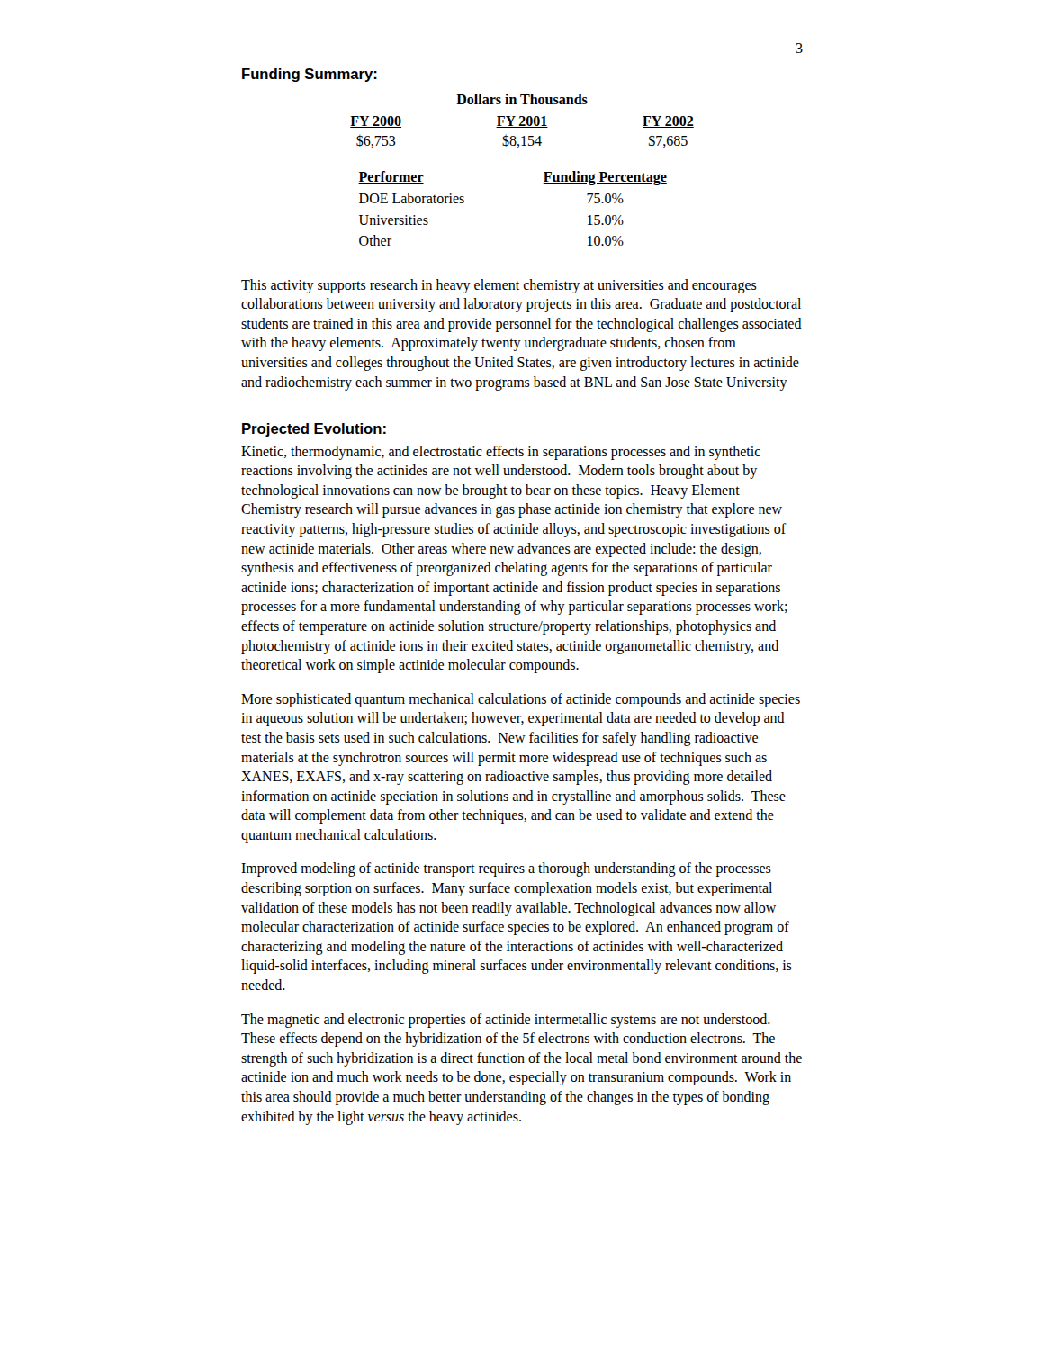3
Funding Summary:
| Dollars in Thousands |
| FY 2000 | FY 2001 | FY 2002 |
| $6,753 | $8,154 | $7,685 |
| Performer | Funding Percentage |
| --- | --- |
| DOE Laboratories | 75.0% |
| Universities | 15.0% |
| Other | 10.0% |
This activity supports research in heavy element chemistry at universities and encourages collaborations between university and laboratory projects in this area. Graduate and postdoctoral students are trained in this area and provide personnel for the technological challenges associated with the heavy elements. Approximately twenty undergraduate students, chosen from universities and colleges throughout the United States, are given introductory lectures in actinide and radiochemistry each summer in two programs based at BNL and San Jose State University
Projected Evolution:
Kinetic, thermodynamic, and electrostatic effects in separations processes and in synthetic reactions involving the actinides are not well understood. Modern tools brought about by technological innovations can now be brought to bear on these topics. Heavy Element Chemistry research will pursue advances in gas phase actinide ion chemistry that explore new reactivity patterns, high-pressure studies of actinide alloys, and spectroscopic investigations of new actinide materials. Other areas where new advances are expected include: the design, synthesis and effectiveness of preorganized chelating agents for the separations of particular actinide ions; characterization of important actinide and fission product species in separations processes for a more fundamental understanding of why particular separations processes work; effects of temperature on actinide solution structure/property relationships, photophysics and photochemistry of actinide ions in their excited states, actinide organometallic chemistry, and theoretical work on simple actinide molecular compounds.
More sophisticated quantum mechanical calculations of actinide compounds and actinide species in aqueous solution will be undertaken; however, experimental data are needed to develop and test the basis sets used in such calculations. New facilities for safely handling radioactive materials at the synchrotron sources will permit more widespread use of techniques such as XANES, EXAFS, and x-ray scattering on radioactive samples, thus providing more detailed information on actinide speciation in solutions and in crystalline and amorphous solids. These data will complement data from other techniques, and can be used to validate and extend the quantum mechanical calculations.
Improved modeling of actinide transport requires a thorough understanding of the processes describing sorption on surfaces. Many surface complexation models exist, but experimental validation of these models has not been readily available. Technological advances now allow molecular characterization of actinide surface species to be explored. An enhanced program of characterizing and modeling the nature of the interactions of actinides with well-characterized liquid-solid interfaces, including mineral surfaces under environmentally relevant conditions, is needed.
The magnetic and electronic properties of actinide intermetallic systems are not understood. These effects depend on the hybridization of the 5f electrons with conduction electrons. The strength of such hybridization is a direct function of the local metal bond environment around the actinide ion and much work needs to be done, especially on transuranium compounds. Work in this area should provide a much better understanding of the changes in the types of bonding exhibited by the light versus the heavy actinides.